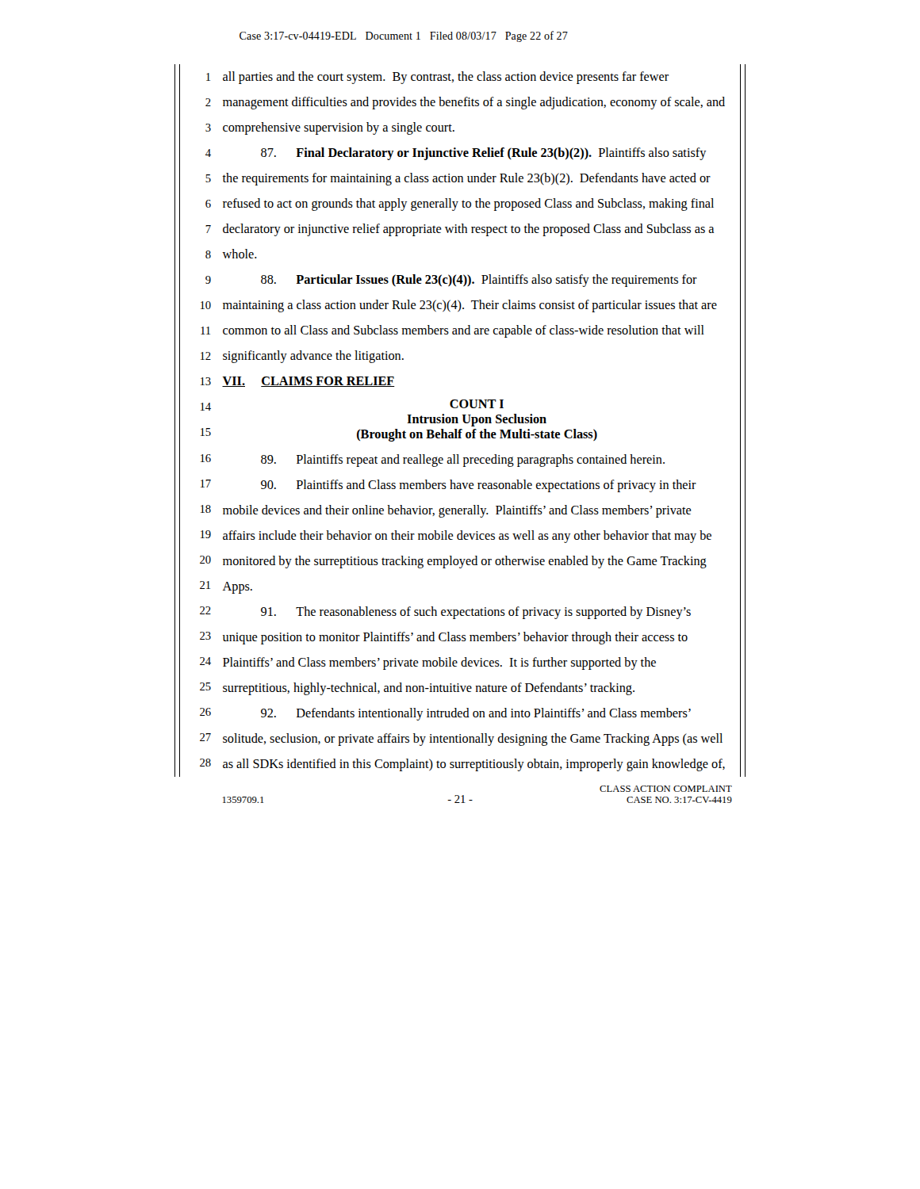Case 3:17-cv-04419-EDL Document 1 Filed 08/03/17 Page 22 of 27
1
2
3
4
5
6
7
8
9
10
11
12
13
14
15
16
17
18
19
20
21
22
23
24
25
26
27
28
all parties and the court system. By contrast, the class action device presents far fewer
management difficulties and provides the benefits of a single adjudication, economy of scale, and
comprehensive supervision by a single court.
87. Final Declaratory or Injunctive Relief (Rule 23(b)(2)). Plaintiffs also satisfy
the requirements for maintaining a class action under Rule 23(b)(2). Defendants have acted or
refused to act on grounds that apply generally to the proposed Class and Subclass, making final
declaratory or injunctive relief appropriate with respect to the proposed Class and Subclass as a
whole.
88. Particular Issues (Rule 23(c)(4)). Plaintiffs also satisfy the requirements for
maintaining a class action under Rule 23(c)(4). Their claims consist of particular issues that are
common to all Class and Subclass members and are capable of class-wide resolution that will
significantly advance the litigation.
VII. CLAIMS FOR RELIEF
COUNT I
Intrusion Upon Seclusion
(Brought on Behalf of the Multi-state Class)
89. Plaintiffs repeat and reallege all preceding paragraphs contained herein.
90. Plaintiffs and Class members have reasonable expectations of privacy in their
mobile devices and their online behavior, generally. Plaintiffs’ and Class members’ private
affairs include their behavior on their mobile devices as well as any other behavior that may be
monitored by the surreptitious tracking employed or otherwise enabled by the Game Tracking
Apps.
91. The reasonableness of such expectations of privacy is supported by Disney’s
unique position to monitor Plaintiffs’ and Class members’ behavior through their access to
Plaintiffs’ and Class members’ private mobile devices. It is further supported by the
surreptitious, highly-technical, and non-intuitive nature of Defendants’ tracking.
92. Defendants intentionally intruded on and into Plaintiffs’ and Class members’
solitude, seclusion, or private affairs by intentionally designing the Game Tracking Apps (as well
as all SDKs identified in this Complaint) to surreptitiously obtain, improperly gain knowledge of,
1359709.1
- 21 -
CLASS ACTION COMPLAINT
CASE NO. 3:17-CV-4419